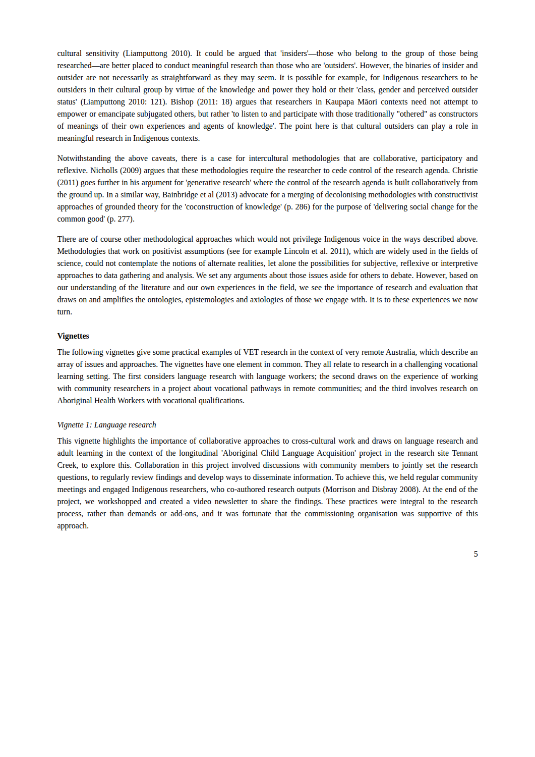cultural sensitivity (Liamputtong 2010). It could be argued that 'insiders'—those who belong to the group of those being researched—are better placed to conduct meaningful research than those who are 'outsiders'. However, the binaries of insider and outsider are not necessarily as straightforward as they may seem. It is possible for example, for Indigenous researchers to be outsiders in their cultural group by virtue of the knowledge and power they hold or their 'class, gender and perceived outsider status' (Liamputtong 2010: 121). Bishop (2011: 18) argues that researchers in Kaupapa Māori contexts need not attempt to empower or emancipate subjugated others, but rather 'to listen to and participate with those traditionally "othered" as constructors of meanings of their own experiences and agents of knowledge'. The point here is that cultural outsiders can play a role in meaningful research in Indigenous contexts.
Notwithstanding the above caveats, there is a case for intercultural methodologies that are collaborative, participatory and reflexive. Nicholls (2009) argues that these methodologies require the researcher to cede control of the research agenda. Christie (2011) goes further in his argument for 'generative research' where the control of the research agenda is built collaboratively from the ground up. In a similar way, Bainbridge et al (2013) advocate for a merging of decolonising methodologies with constructivist approaches of grounded theory for the 'coconstruction of knowledge' (p. 286) for the purpose of 'delivering social change for the common good' (p. 277).
There are of course other methodological approaches which would not privilege Indigenous voice in the ways described above. Methodologies that work on positivist assumptions (see for example Lincoln et al. 2011), which are widely used in the fields of science, could not contemplate the notions of alternate realities, let alone the possibilities for subjective, reflexive or interpretive approaches to data gathering and analysis. We set any arguments about those issues aside for others to debate. However, based on our understanding of the literature and our own experiences in the field, we see the importance of research and evaluation that draws on and amplifies the ontologies, epistemologies and axiologies of those we engage with. It is to these experiences we now turn.
Vignettes
The following vignettes give some practical examples of VET research in the context of very remote Australia, which describe an array of issues and approaches. The vignettes have one element in common. They all relate to research in a challenging vocational learning setting. The first considers language research with language workers; the second draws on the experience of working with community researchers in a project about vocational pathways in remote communities; and the third involves research on Aboriginal Health Workers with vocational qualifications.
Vignette 1: Language research
This vignette highlights the importance of collaborative approaches to cross-cultural work and draws on language research and adult learning in the context of the longitudinal 'Aboriginal Child Language Acquisition' project in the research site Tennant Creek, to explore this. Collaboration in this project involved discussions with community members to jointly set the research questions, to regularly review findings and develop ways to disseminate information. To achieve this, we held regular community meetings and engaged Indigenous researchers, who co-authored research outputs (Morrison and Disbray 2008). At the end of the project, we workshopped and created a video newsletter to share the findings. These practices were integral to the research process, rather than demands or add-ons, and it was fortunate that the commissioning organisation was supportive of this approach.
5